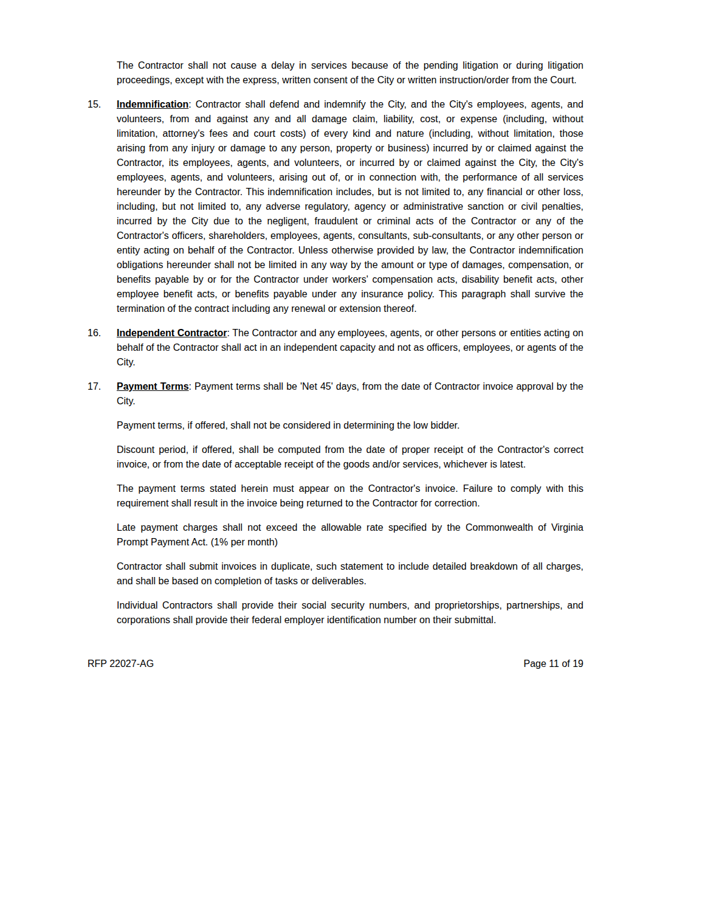The Contractor shall not cause a delay in services because of the pending litigation or during litigation proceedings, except with the express, written consent of the City or written instruction/order from the Court.
15.
Indemnification: Contractor shall defend and indemnify the City, and the City's employees, agents, and volunteers, from and against any and all damage claim, liability, cost, or expense (including, without limitation, attorney's fees and court costs) of every kind and nature (including, without limitation, those arising from any injury or damage to any person, property or business) incurred by or claimed against the Contractor, its employees, agents, and volunteers, or incurred by or claimed against the City, the City's employees, agents, and volunteers, arising out of, or in connection with, the performance of all services hereunder by the Contractor. This indemnification includes, but is not limited to, any financial or other loss, including, but not limited to, any adverse regulatory, agency or administrative sanction or civil penalties, incurred by the City due to the negligent, fraudulent or criminal acts of the Contractor or any of the Contractor's officers, shareholders, employees, agents, consultants, sub-consultants, or any other person or entity acting on behalf of the Contractor. Unless otherwise provided by law, the Contractor indemnification obligations hereunder shall not be limited in any way by the amount or type of damages, compensation, or benefits payable by or for the Contractor under workers' compensation acts, disability benefit acts, other employee benefit acts, or benefits payable under any insurance policy. This paragraph shall survive the termination of the contract including any renewal or extension thereof.
16.
Independent Contractor: The Contractor and any employees, agents, or other persons or entities acting on behalf of the Contractor shall act in an independent capacity and not as officers, employees, or agents of the City.
17.
Payment Terms: Payment terms shall be 'Net 45' days, from the date of Contractor invoice approval by the City.
Payment terms, if offered, shall not be considered in determining the low bidder.
Discount period, if offered, shall be computed from the date of proper receipt of the Contractor's correct invoice, or from the date of acceptable receipt of the goods and/or services, whichever is latest.
The payment terms stated herein must appear on the Contractor's invoice. Failure to comply with this requirement shall result in the invoice being returned to the Contractor for correction.
Late payment charges shall not exceed the allowable rate specified by the Commonwealth of Virginia Prompt Payment Act. (1% per month)
Contractor shall submit invoices in duplicate, such statement to include detailed breakdown of all charges, and shall be based on completion of tasks or deliverables.
Individual Contractors shall provide their social security numbers, and proprietorships, partnerships, and corporations shall provide their federal employer identification number on their submittal.
RFP 22027-AG Page 11 of 19